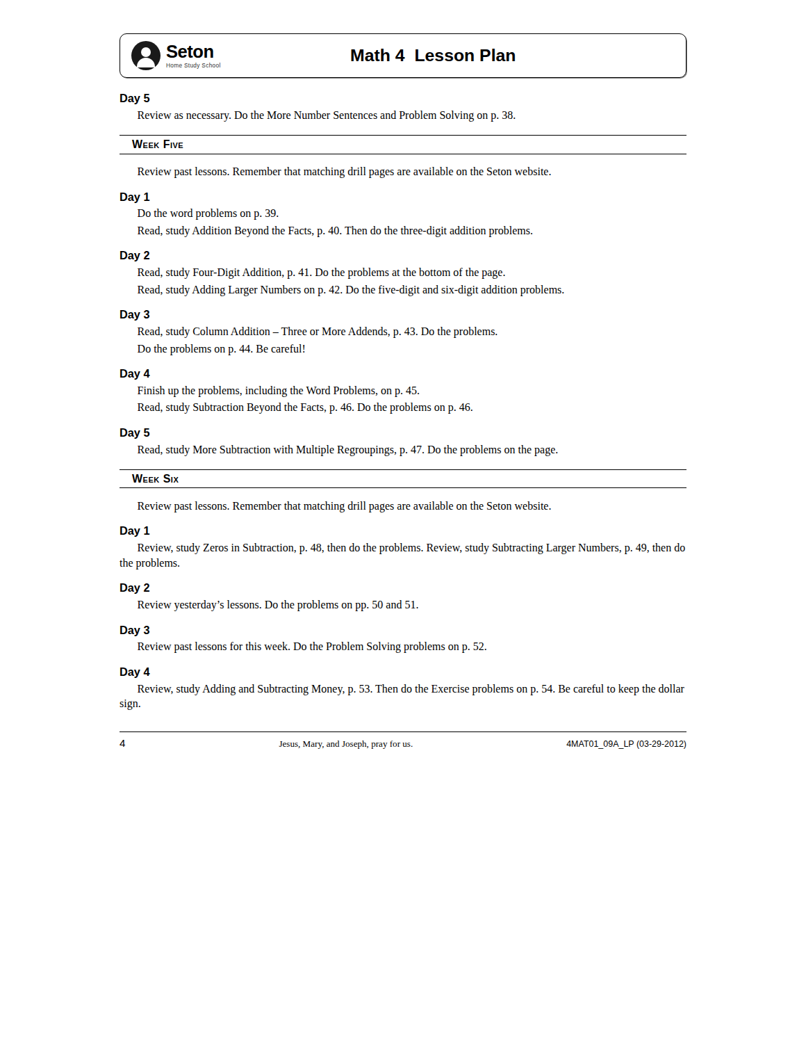Seton
Home Study School
Math 4 Lesson Plan
Day 5
Review as necessary. Do the More Number Sentences and Problem Solving on p. 38.
Week Five
Review past lessons. Remember that matching drill pages are available on the Seton website.
Day 1
Do the word problems on p. 39.
Read, study Addition Beyond the Facts, p. 40. Then do the three-digit addition problems.
Day 2
Read, study Four-Digit Addition, p. 41. Do the problems at the bottom of the page.
Read, study Adding Larger Numbers on p. 42. Do the five-digit and six-digit addition problems.
Day 3
Read, study Column Addition – Three or More Addends, p. 43. Do the problems.
Do the problems on p. 44. Be careful!
Day 4
Finish up the problems, including the Word Problems, on p. 45.
Read, study Subtraction Beyond the Facts, p. 46. Do the problems on p. 46.
Day 5
Read, study More Subtraction with Multiple Regroupings, p. 47. Do the problems on the page.
Week Six
Review past lessons. Remember that matching drill pages are available on the Seton website.
Day 1
Review, study Zeros in Subtraction, p. 48, then do the problems. Review, study Subtracting Larger Numbers, p. 49, then do the problems.
Day 2
Review yesterday’s lessons. Do the problems on pp. 50 and 51.
Day 3
Review past lessons for this week. Do the Problem Solving problems on p. 52.
Day 4
Review, study Adding and Subtracting Money, p. 53. Then do the Exercise problems on p. 54. Be careful to keep the dollar sign.
4
Jesus, Mary, and Joseph, pray for us.
4MAT01_09A_LP (03-29-2012)